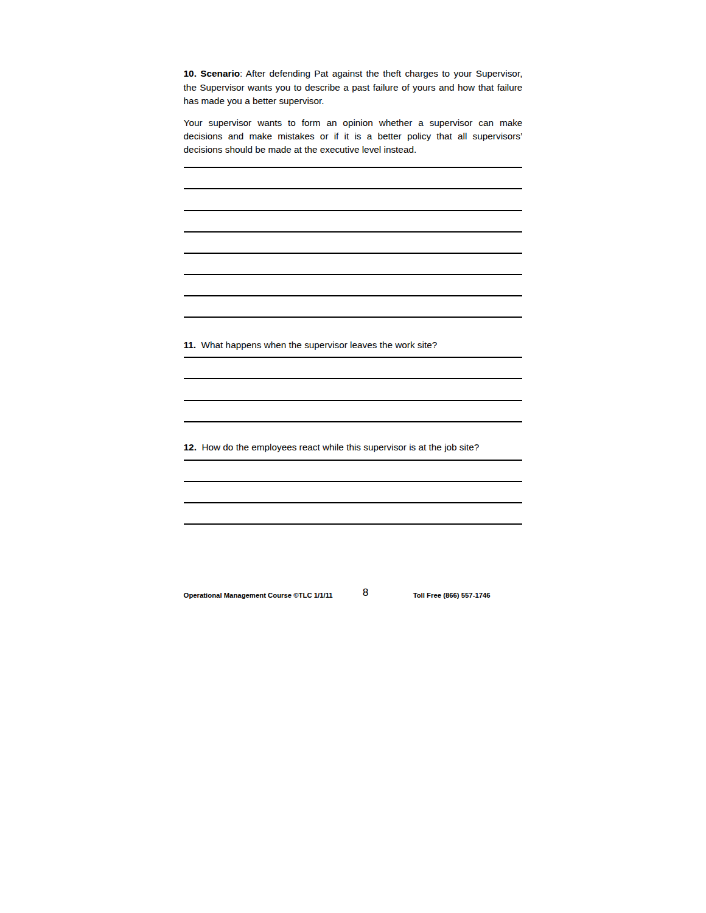10. Scenario: After defending Pat against the theft charges to your Supervisor, the Supervisor wants you to describe a past failure of yours and how that failure has made you a better supervisor.
Your supervisor wants to form an opinion whether a supervisor can make decisions and make mistakes or if it is a better policy that all supervisors’ decisions should be made at the executive level instead.
11. What happens when the supervisor leaves the work site?
12. How do the employees react while this supervisor is at the job site?
Operational Management Course ©TLC 1/1/11
8
Toll Free (866) 557-1746